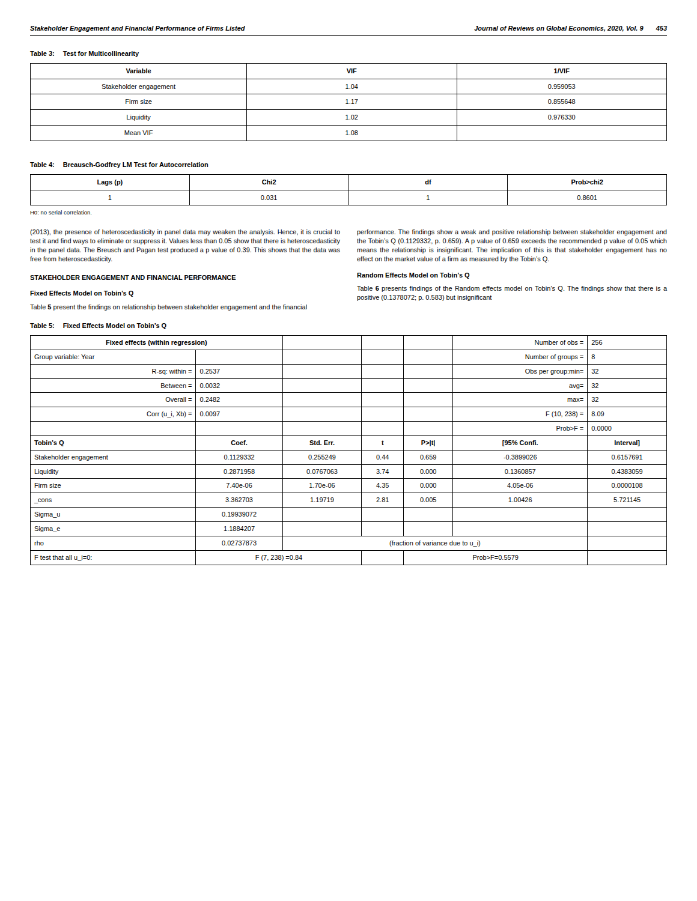Stakeholder Engagement and Financial Performance of Firms Listed
Journal of Reviews on Global Economics, 2020, Vol. 9 453
Table 3: Test for Multicollinearity
| Variable | VIF | 1/VIF |
| --- | --- | --- |
| Stakeholder engagement | 1.04 | 0.959053 |
| Firm size | 1.17 | 0.855648 |
| Liquidity | 1.02 | 0.976330 |
| Mean VIF | 1.08 | |
Table 4: Breausch-Godfrey LM Test for Autocorrelation
| Lags (p) | Chi2 | df | Prob>chi2 |
| --- | --- | --- | --- |
| 1 | 0.031 | 1 | 0.8601 |
H0: no serial correlation.
(2013), the presence of heteroscedasticity in panel data may weaken the analysis. Hence, it is crucial to test it and find ways to eliminate or suppress it. Values less than 0.05 show that there is heteroscedasticity in the panel data. The Breusch and Pagan test produced a p value of 0.39. This shows that the data was free from heteroscedasticity.
Stakeholder Engagement and Financial Performance
Fixed Effects Model on Tobin’s Q
Table 5 present the findings on relationship between stakeholder engagement and the financial
performance. The findings show a weak and positive relationship between stakeholder engagement and the Tobin’s Q (0.1129332, p. 0.659). A p value of 0.659 exceeds the recommended p value of 0.05 which means the relationship is insignificant. The implication of this is that stakeholder engagement has no effect on the market value of a firm as measured by the Tobin’s Q.
Random Effects Model on Tobin’s Q
Table 6 presents findings of the Random effects model on Tobin’s Q. The findings show that there is a positive (0.1378072; p. 0.583) but insignificant
Table 5: Fixed Effects Model on Tobin’s Q
| Fixed effects (within regression) | | | | Number of obs = | 256 |
| Group variable: Year | | | | | Number of groups = | 8 |
| R-sq: within = | 0.2537 | | | | Obs per group:min= | 32 |
| Between = | 0.0032 | | | | avg= | 32 |
| Overall = | 0.2482 | | | | max= | 32 |
| Corr (u_i, Xb) = | 0.0097 | | | | F (10, 238) = | 8.09 |
| | | | | | Prob>F = | 0.0000 |
| Tobin’s Q | Coef. | Std. Err. | t | P>/t/ | [95% Confi. | Interval] |
| Stakeholder engagement | 0.1129332 | 0.255249 | 0.44 | 0.659 | -0.3899026 | 0.6157691 |
| Liquidity | 0.2871958 | 0.0767063 | 3.74 | 0.000 | 0.1360857 | 0.4383059 |
| Firm size | 7.40e-06 | 1.70e-06 | 4.35 | 0.000 | 4.05e-06 | 0.0000108 |
| _cons | 3.362703 | 1.19719 | 2.81 | 0.005 | 1.00426 | 5.721145 |
| Sigma_u | 0.19939072 | | | | | |
| Sigma_e | 1.1884207 | | | | | |
| rho | 0.02737873 | (fraction of variance due to u_i) | |
| F test that all u_i=0: | F (7, 238) =0.84 | | Prob>F=0.5579 | |